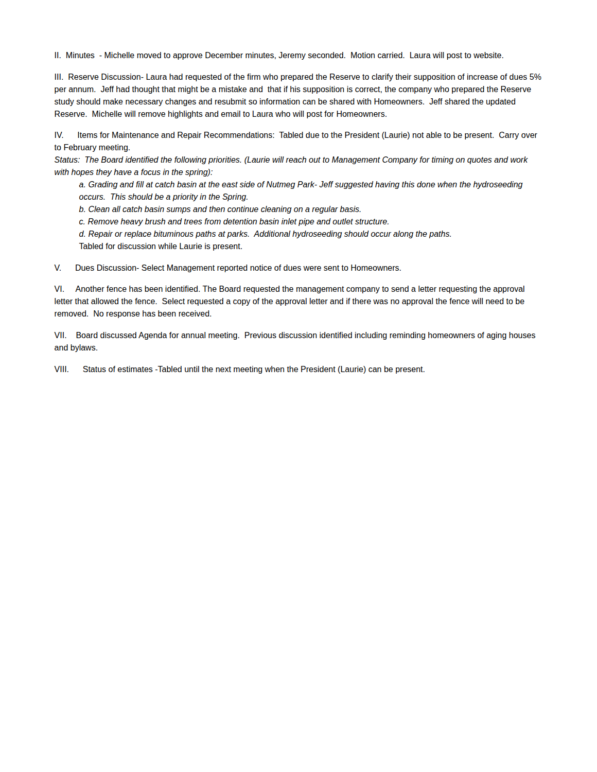II. Minutes - Michelle moved to approve December minutes, Jeremy seconded. Motion carried. Laura will post to website.
III. Reserve Discussion- Laura had requested of the firm who prepared the Reserve to clarify their supposition of increase of dues 5% per annum. Jeff had thought that might be a mistake and that if his supposition is correct, the company who prepared the Reserve study should make necessary changes and resubmit so information can be shared with Homeowners. Jeff shared the updated Reserve. Michelle will remove highlights and email to Laura who will post for Homeowners.
IV. Items for Maintenance and Repair Recommendations: Tabled due to the President (Laurie) not able to be present. Carry over to February meeting.
Status: The Board identified the following priorities. (Laurie will reach out to Management Company for timing on quotes and work with hopes they have a focus in the spring):
a. Grading and fill at catch basin at the east side of Nutmeg Park- Jeff suggested having this done when the hydroseeding occurs. This should be a priority in the Spring.
b. Clean all catch basin sumps and then continue cleaning on a regular basis.
c. Remove heavy brush and trees from detention basin inlet pipe and outlet structure.
d. Repair or replace bituminous paths at parks. Additional hydroseeding should occur along the paths.
Tabled for discussion while Laurie is present.
V. Dues Discussion- Select Management reported notice of dues were sent to Homeowners.
VI. Another fence has been identified. The Board requested the management company to send a letter requesting the approval letter that allowed the fence. Select requested a copy of the approval letter and if there was no approval the fence will need to be removed. No response has been received.
VII. Board discussed Agenda for annual meeting. Previous discussion identified including reminding homeowners of aging houses and bylaws.
VIII. Status of estimates -Tabled until the next meeting when the President (Laurie) can be present.